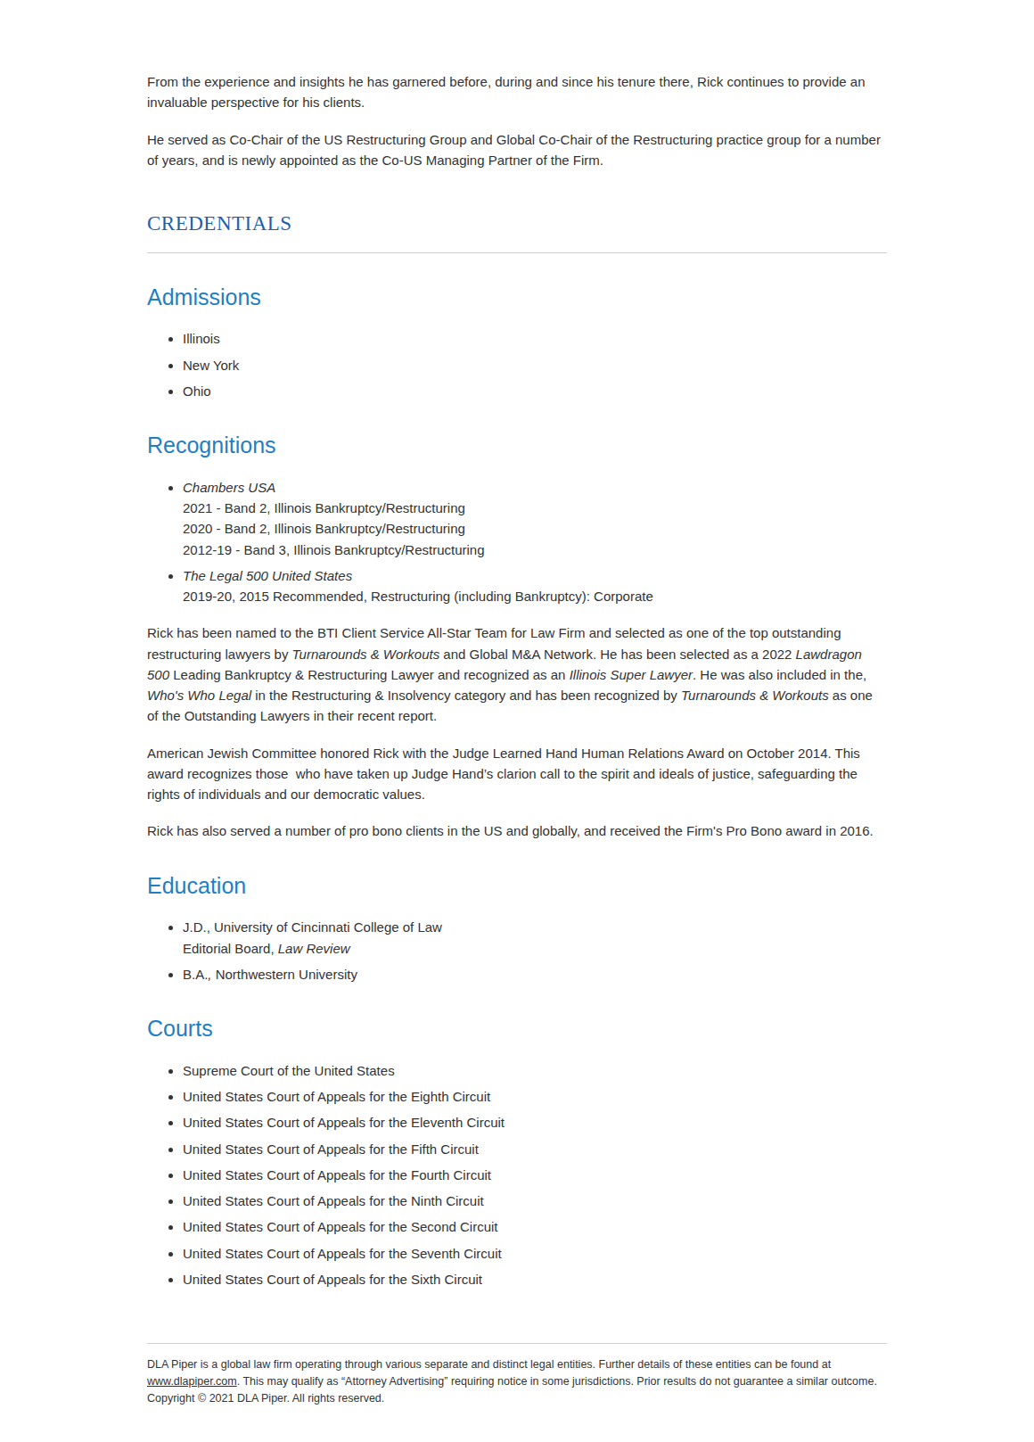From the experience and insights he has garnered before, during and since his tenure there, Rick continues to provide an invaluable perspective for his clients.
He served as Co-Chair of the US Restructuring Group and Global Co-Chair of the Restructuring practice group for a number of years, and is newly appointed as the Co-US Managing Partner of the Firm.
CREDENTIALS
Admissions
Illinois
New York
Ohio
Recognitions
Chambers USA 2021 - Band 2, Illinois Bankruptcy/Restructuring 2020 - Band 2, Illinois Bankruptcy/Restructuring 2012-19 - Band 3, Illinois Bankruptcy/Restructuring
The Legal 500 United States 2019-20, 2015 Recommended, Restructuring (including Bankruptcy): Corporate
Rick has been named to the BTI Client Service All-Star Team for Law Firm and selected as one of the top outstanding restructuring lawyers by Turnarounds & Workouts and Global M&A Network. He has been selected as a 2022 Lawdragon 500 Leading Bankruptcy & Restructuring Lawyer and recognized as an Illinois Super Lawyer. He was also included in the, Who's Who Legal in the Restructuring & Insolvency category and has been recognized by Turnarounds & Workouts as one of the Outstanding Lawyers in their recent report.
American Jewish Committee honored Rick with the Judge Learned Hand Human Relations Award on October 2014. This award recognizes those who have taken up Judge Hand’s clarion call to the spirit and ideals of justice, safeguarding the rights of individuals and our democratic values.
Rick has also served a number of pro bono clients in the US and globally, and received the Firm's Pro Bono award in 2016.
Education
J.D., University of Cincinnati College of Law Editorial Board, Law Review
B.A., Northwestern University
Courts
Supreme Court of the United States
United States Court of Appeals for the Eighth Circuit
United States Court of Appeals for the Eleventh Circuit
United States Court of Appeals for the Fifth Circuit
United States Court of Appeals for the Fourth Circuit
United States Court of Appeals for the Ninth Circuit
United States Court of Appeals for the Second Circuit
United States Court of Appeals for the Seventh Circuit
United States Court of Appeals for the Sixth Circuit
DLA Piper is a global law firm operating through various separate and distinct legal entities. Further details of these entities can be found at www.dlapiper.com. This may qualify as “Attorney Advertising” requiring notice in some jurisdictions. Prior results do not guarantee a similar outcome. Copyright © 2021 DLA Piper. All rights reserved.